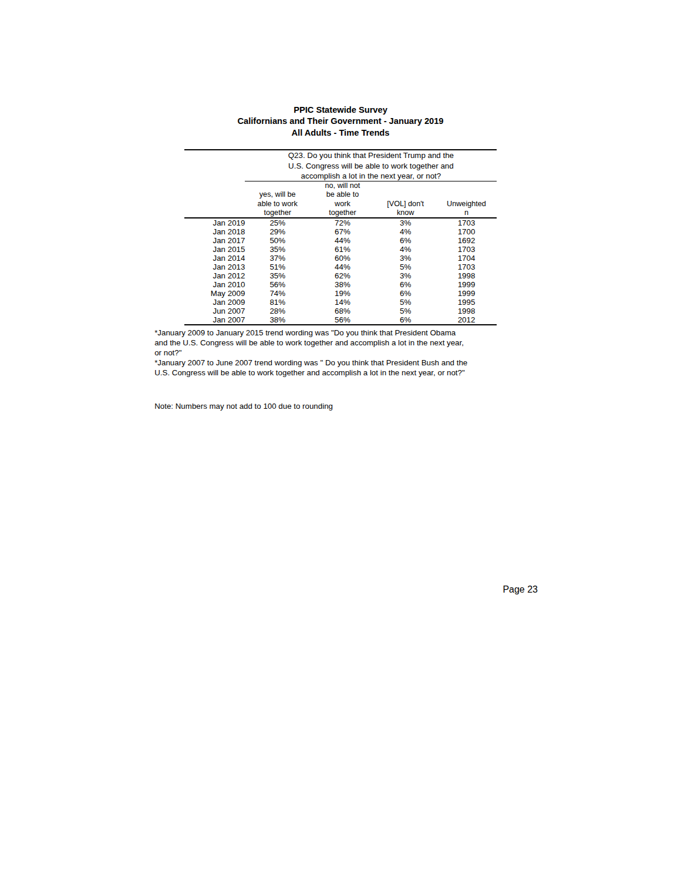PPIC Statewide Survey
Californians and Their Government - January 2019
All Adults - Time Trends
| | Q23. Do you think that President Trump and the U.S. Congress will be able to work together and accomplish a lot in the next year, or not? |
| | yes, will be able to work together | no, will not be able to work together | [VOL] don't know | Unweighted n |
| Jan 2019 | 25% | 72% | 3% | 1703 |
| Jan 2018 | 29% | 67% | 4% | 1700 |
| Jan 2017 | 50% | 44% | 6% | 1692 |
| Jan 2015 | 35% | 61% | 4% | 1703 |
| Jan 2014 | 37% | 60% | 3% | 1704 |
| Jan 2013 | 51% | 44% | 5% | 1703 |
| Jan 2012 | 35% | 62% | 3% | 1998 |
| Jan 2010 | 56% | 38% | 6% | 1999 |
| May 2009 | 74% | 19% | 6% | 1999 |
| Jan 2009 | 81% | 14% | 5% | 1995 |
| Jun 2007 | 28% | 68% | 5% | 1998 |
| Jan 2007 | 38% | 56% | 6% | 2012 |
*January 2009 to January 2015 trend wording was "Do you think that President Obama and the U.S. Congress will be able to work together and accomplish a lot in the next year, or not?"
*January 2007 to June 2007 trend wording was " Do you think that President Bush and the U.S. Congress will be able to work together and accomplish a lot in the next year, or not?"
Note: Numbers may not add to 100 due to rounding
Page 23